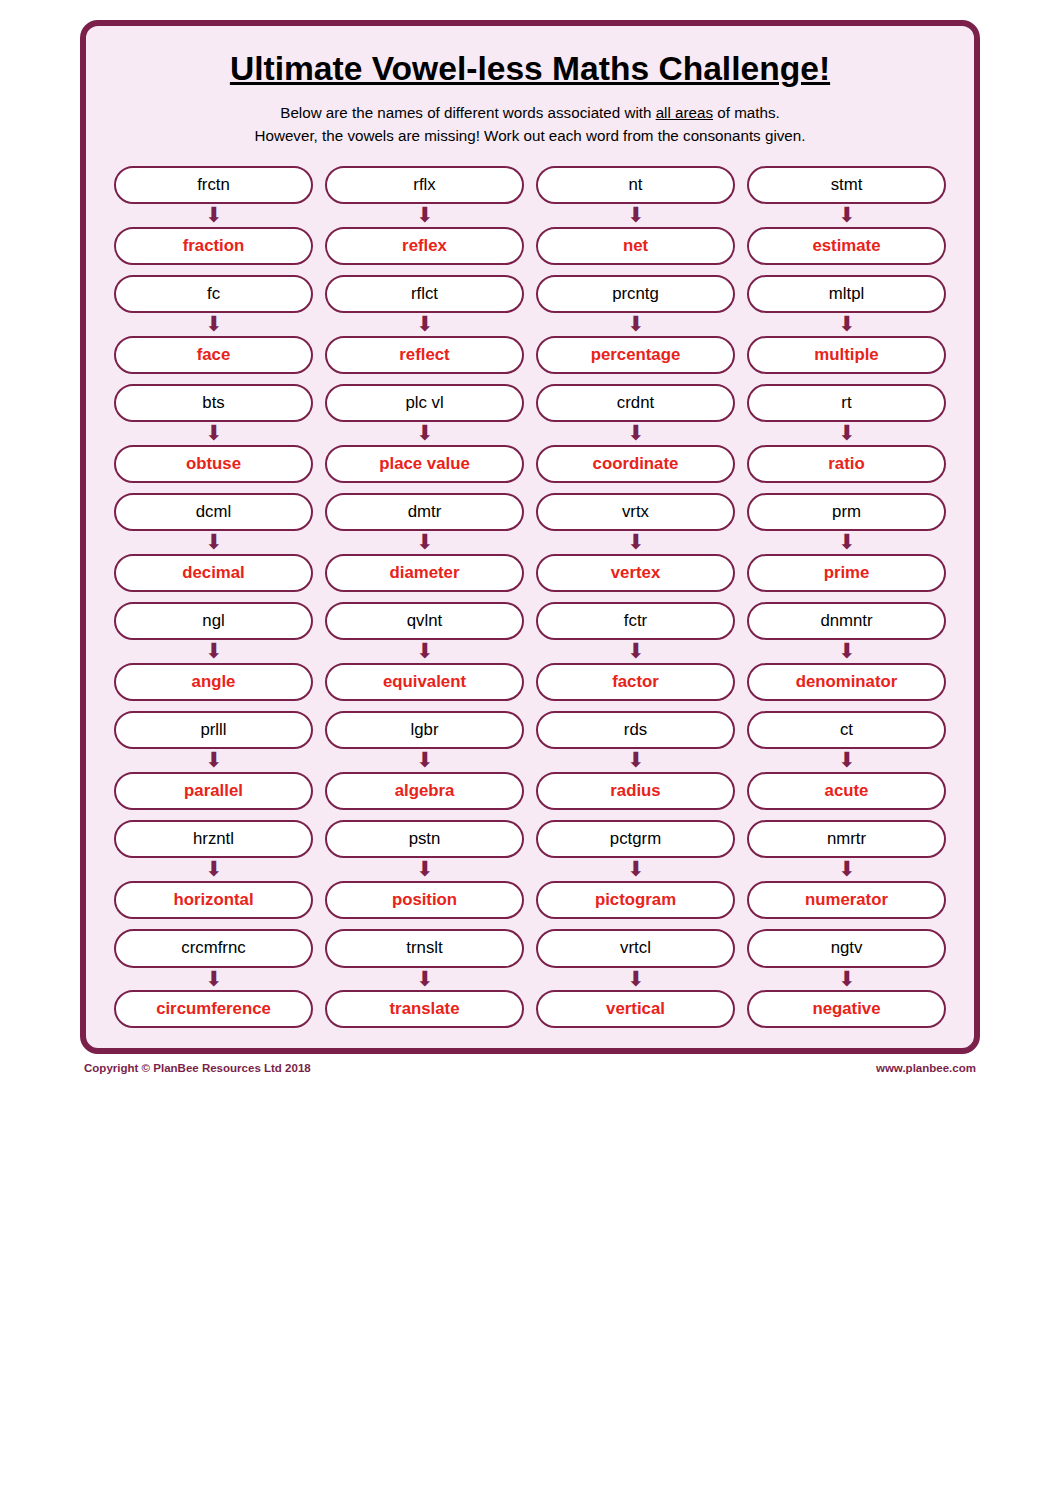Ultimate Vowel-less Maths Challenge!
Below are the names of different words associated with all areas of maths.
However, the vowels are missing! Work out each word from the consonants given.
| frctn ⬇ fraction | rflx ⬇ reflex | nt ⬇ net | stmt ⬇ estimate |
| fc ⬇ face | rflct ⬇ reflect | prcntg ⬇ percentage | mltpl ⬇ multiple |
| bts ⬇ obtuse | plc vl ⬇ place value | crdnt ⬇ coordinate | rt ⬇ ratio |
| dcml ⬇ decimal | dmtr ⬇ diameter | vrtx ⬇ vertex | prm ⬇ prime |
| ngl ⬇ angle | qvlnt ⬇ equivalent | fctr ⬇ factor | dnmntr ⬇ denominator |
| prlll ⬇ parallel | lgbr ⬇ algebra | rds ⬇ radius | ct ⬇ acute |
| hrzntl ⬇ horizontal | pstn ⬇ position | pctgrm ⬇ pictogram | nmrtr ⬇ numerator |
| crcmfrnc ⬇ circumference | trnslt ⬇ translate | vrtcl ⬇ vertical | ngtv ⬇ negative |
Copyright © PlanBee Resources Ltd 2018 www.planbee.com